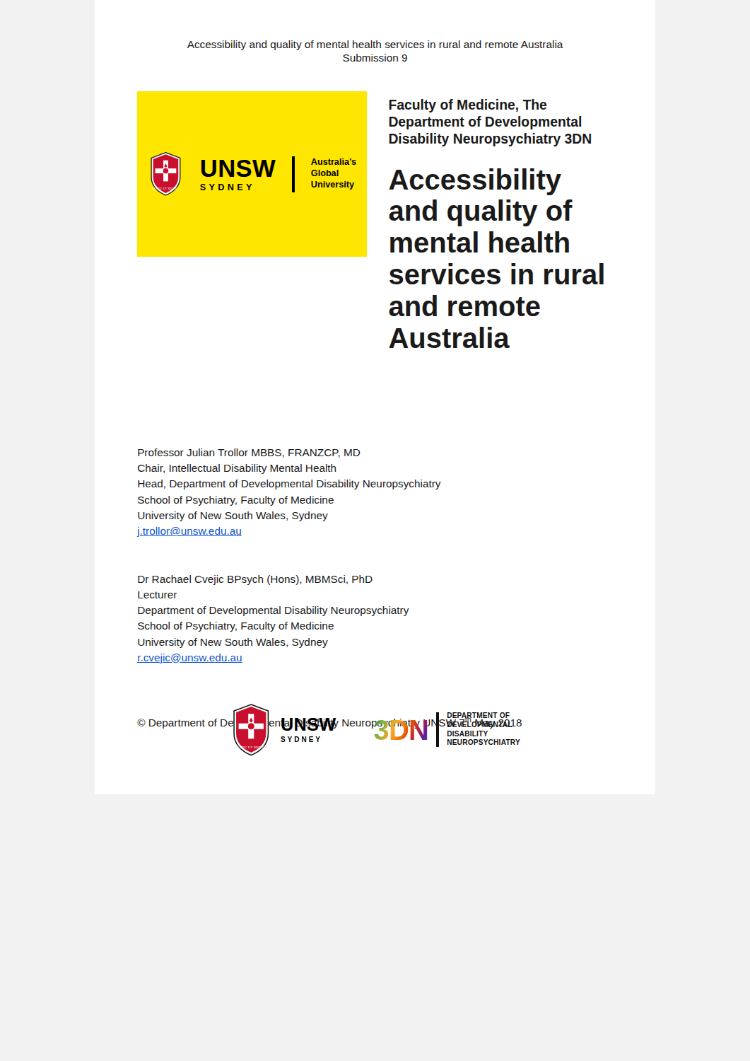Accessibility and quality of mental health services in rural and remote Australia Submission 9
MANU ET MENTE
UNSW SYDNEY
Australia’s
Global
University
Faculty of Medicine, The Department of Developmental Disability Neuropsychiatry 3DN
Accessibility and quality of mental health services in rural and remote Australia
Professor Julian Trollor MBBS, FRANZCP, MD
Chair, Intellectual Disability Mental Health
Head, Department of Developmental Disability Neuropsychiatry
School of Psychiatry, Faculty of Medicine
University of New South Wales, Sydney
j.trollor@unsw.edu.au
Dr Rachael Cvejic BPsych (Hons), MBMSci, PhD
Lecturer
Department of Developmental Disability Neuropsychiatry
School of Psychiatry, Faculty of Medicine
University of New South Wales, Sydney
r.cvejic@unsw.edu.au
© Department of Developmental Disability Neuropsychiatry UNSW 7th May 2018
MANU ET MENTE
UNSW SYDNEY
3DN Department of
Developmental
Disability
Neuropsychiatry